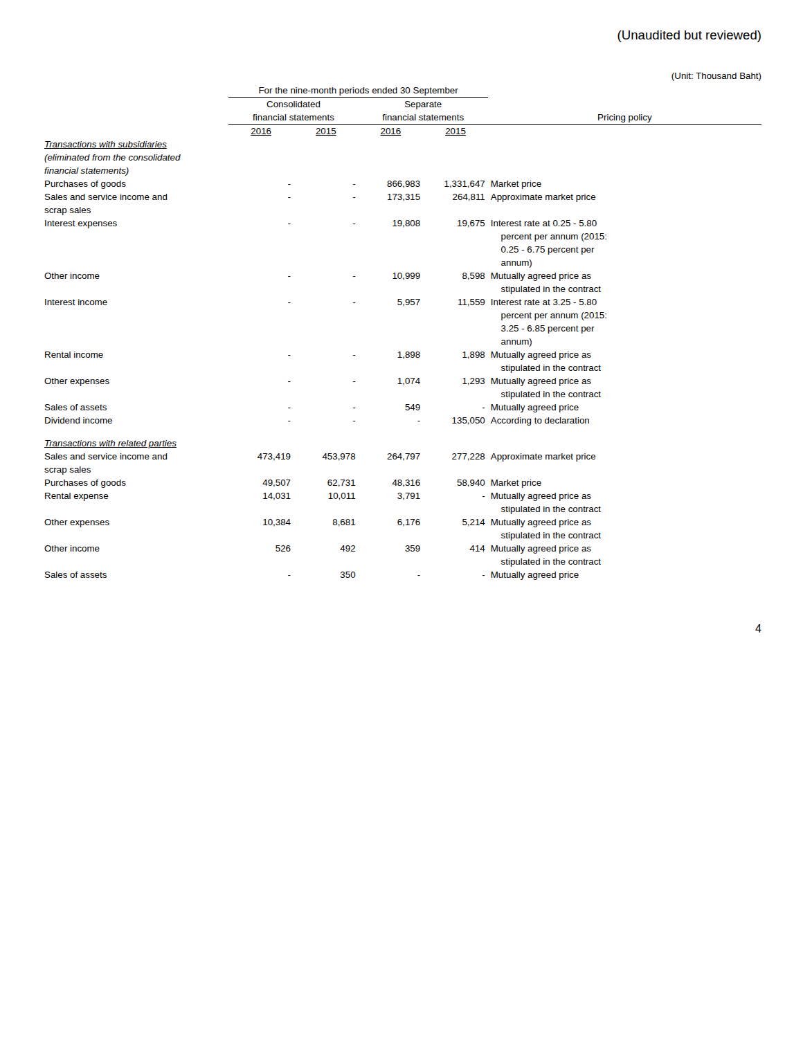(Unaudited but reviewed)
(Unit: Thousand Baht)
| | For the nine-month periods ended 30 September | |
| | Consolidated | Separate | |
| | financial statements | financial statements | Pricing policy |
| | 2016 | 2015 | 2016 | 2015 | |
| Transactions with subsidiaries | | | | | |
| (eliminated from the consolidated | | | | | |
| financial statements) | | | | | |
| Purchases of goods | - | - | 866,983 | 1,331,647 | Market price |
| Sales and service income and | - | - | 173,315 | 264,811 | Approximate market price |
| scrap sales | | | | | |
| Interest expenses | - | - | 19,808 | 19,675 | Interest rate at 0.25 - 5.80 |
| | | | | | percent per annum (2015: |
| | | | | | 0.25 - 6.75 percent per |
| | | | | | annum) |
| Other income | - | - | 10,999 | 8,598 | Mutually agreed price as |
| | | | | | stipulated in the contract |
| Interest income | - | - | 5,957 | 11,559 | Interest rate at 3.25 - 5.80 |
| | | | | | percent per annum (2015: |
| | | | | | 3.25 - 6.85 percent per |
| | | | | | annum) |
| Rental income | - | - | 1,898 | 1,898 | Mutually agreed price as |
| | | | | | stipulated in the contract |
| Other expenses | - | - | 1,074 | 1,293 | Mutually agreed price as |
| | | | | | stipulated in the contract |
| Sales of assets | - | - | 549 | - | Mutually agreed price |
| Dividend income | - | - | - | 135,050 | According to declaration |
| Transactions with related parties | | | | | |
| Sales and service income and | 473,419 | 453,978 | 264,797 | 277,228 | Approximate market price |
| scrap sales | | | | | |
| Purchases of goods | 49,507 | 62,731 | 48,316 | 58,940 | Market price |
| Rental expense | 14,031 | 10,011 | 3,791 | - | Mutually agreed price as |
| | | | | | stipulated in the contract |
| Other expenses | 10,384 | 8,681 | 6,176 | 5,214 | Mutually agreed price as |
| | | | | | stipulated in the contract |
| Other income | 526 | 492 | 359 | 414 | Mutually agreed price as |
| | | | | | stipulated in the contract |
| Sales of assets | - | 350 | - | - | Mutually agreed price |
4